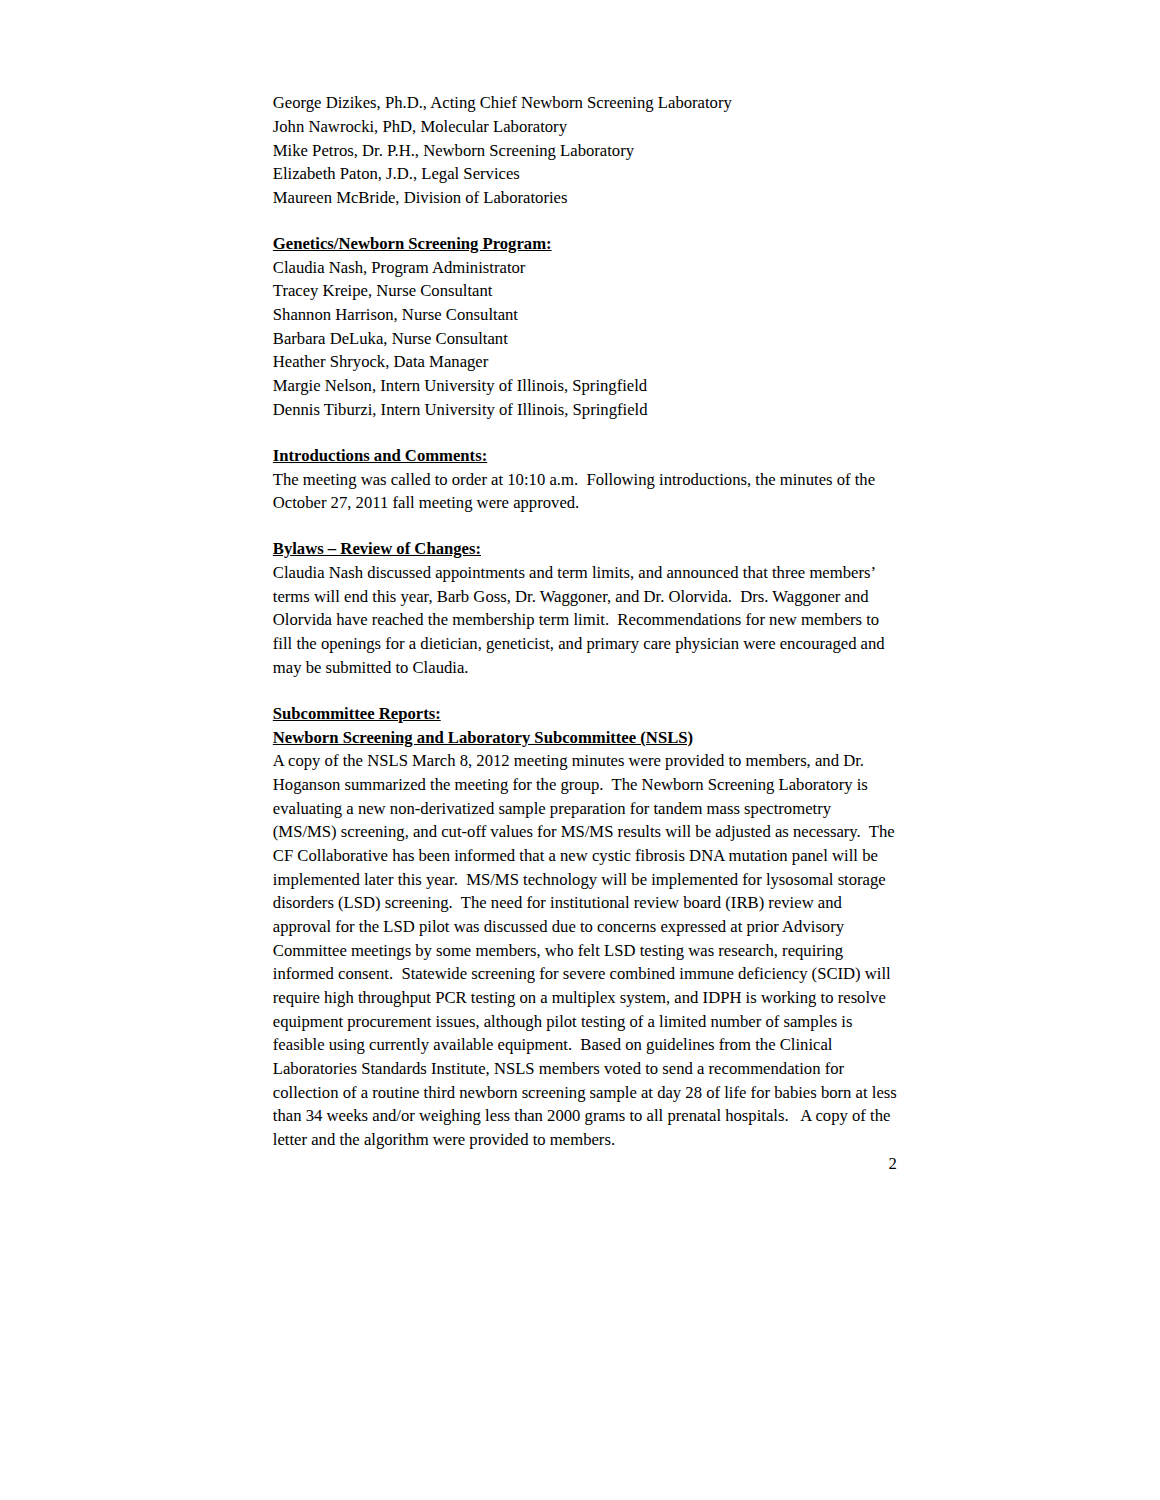George Dizikes, Ph.D., Acting Chief Newborn Screening Laboratory
John Nawrocki, PhD, Molecular Laboratory
Mike Petros, Dr. P.H., Newborn Screening Laboratory
Elizabeth Paton, J.D., Legal Services
Maureen McBride, Division of Laboratories
Genetics/Newborn Screening Program:
Claudia Nash, Program Administrator
Tracey Kreipe, Nurse Consultant
Shannon Harrison, Nurse Consultant
Barbara DeLuka, Nurse Consultant
Heather Shryock, Data Manager
Margie Nelson, Intern University of Illinois, Springfield
Dennis Tiburzi, Intern University of Illinois, Springfield
Introductions and Comments:
The meeting was called to order at 10:10 a.m. Following introductions, the minutes of the October 27, 2011 fall meeting were approved.
Bylaws – Review of Changes:
Claudia Nash discussed appointments and term limits, and announced that three members’ terms will end this year, Barb Goss, Dr. Waggoner, and Dr. Olorvida. Drs. Waggoner and Olorvida have reached the membership term limit. Recommendations for new members to fill the openings for a dietician, geneticist, and primary care physician were encouraged and may be submitted to Claudia.
Subcommittee Reports:
Newborn Screening and Laboratory Subcommittee (NSLS)
A copy of the NSLS March 8, 2012 meeting minutes were provided to members, and Dr. Hoganson summarized the meeting for the group. The Newborn Screening Laboratory is evaluating a new non-derivatized sample preparation for tandem mass spectrometry (MS/MS) screening, and cut-off values for MS/MS results will be adjusted as necessary. The CF Collaborative has been informed that a new cystic fibrosis DNA mutation panel will be implemented later this year. MS/MS technology will be implemented for lysosomal storage disorders (LSD) screening. The need for institutional review board (IRB) review and approval for the LSD pilot was discussed due to concerns expressed at prior Advisory Committee meetings by some members, who felt LSD testing was research, requiring informed consent. Statewide screening for severe combined immune deficiency (SCID) will require high throughput PCR testing on a multiplex system, and IDPH is working to resolve equipment procurement issues, although pilot testing of a limited number of samples is feasible using currently available equipment. Based on guidelines from the Clinical Laboratories Standards Institute, NSLS members voted to send a recommendation for collection of a routine third newborn screening sample at day 28 of life for babies born at less than 34 weeks and/or weighing less than 2000 grams to all prenatal hospitals. A copy of the letter and the algorithm were provided to members.
2